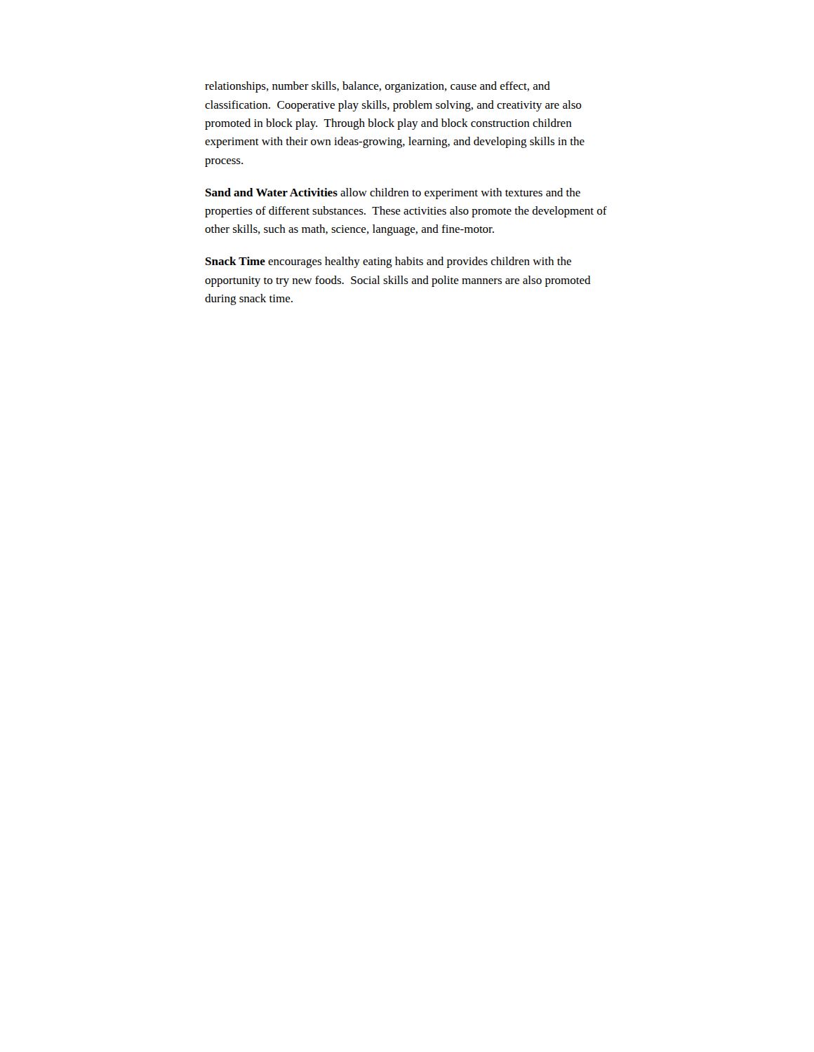relationships, number skills, balance, organization, cause and effect, and classification. Cooperative play skills, problem solving, and creativity are also promoted in block play. Through block play and block construction children experiment with their own ideas-growing, learning, and developing skills in the process.
Sand and Water Activities allow children to experiment with textures and the properties of different substances. These activities also promote the development of other skills, such as math, science, language, and fine-motor.
Snack Time encourages healthy eating habits and provides children with the opportunity to try new foods. Social skills and polite manners are also promoted during snack time.